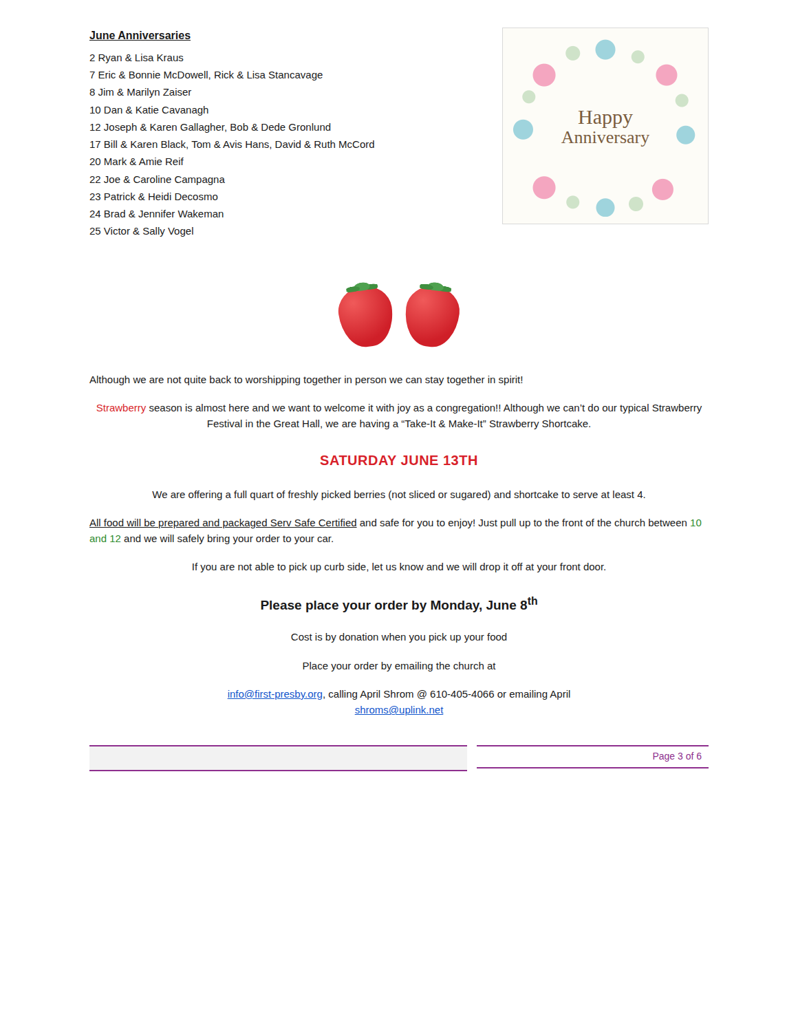June Anniversaries
2 Ryan & Lisa Kraus
7 Eric & Bonnie McDowell, Rick & Lisa Stancavage
8 Jim & Marilyn Zaiser
10 Dan & Katie Cavanagh
12 Joseph & Karen Gallagher, Bob & Dede Gronlund
17 Bill & Karen Black, Tom & Avis Hans, David & Ruth McCord
20 Mark & Amie Reif
22 Joe & Caroline Campagna
23 Patrick & Heidi Decosmo
24 Brad & Jennifer Wakeman
25 Victor & Sally Vogel
Happy Anniversary
Although we are not quite back to worshipping together in person we can stay together in spirit!
Strawberry season is almost here and we want to welcome it with joy as a congregation!! Although we can’t do our typical Strawberry Festival in the Great Hall, we are having a “Take-It & Make-It” Strawberry Shortcake.
SATURDAY JUNE 13TH
We are offering a full quart of freshly picked berries (not sliced or sugared) and shortcake to serve at least 4.
All food will be prepared and packaged Serv Safe Certified and safe for you to enjoy! Just pull up to the front of the church between 10 and 12 and we will safely bring your order to your car.
If you are not able to pick up curb side, let us know and we will drop it off at your front door.
Please place your order by Monday, June 8th
Cost is by donation when you pick up your food
Place your order by emailing the church at
info@first-presby.org, calling April Shrom @ 610-405-4066 or emailing April
shroms@uplink.net
Page 3 of 6